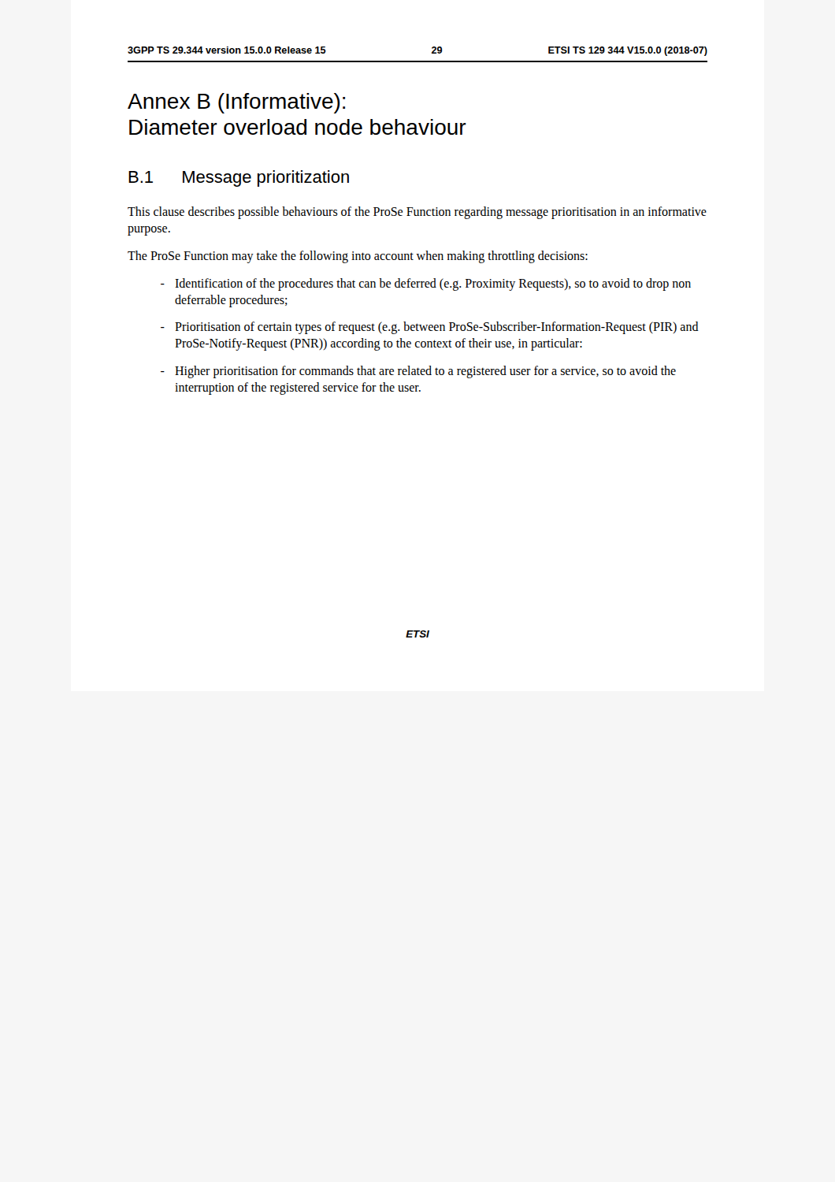3GPP TS 29.344 version 15.0.0 Release 15 29 ETSI TS 129 344 V15.0.0 (2018-07)
Annex B (Informative):
Diameter overload node behaviour
B.1 Message prioritization
This clause describes possible behaviours of the ProSe Function regarding message prioritisation in an informative purpose.
The ProSe Function may take the following into account when making throttling decisions:
Identification of the procedures that can be deferred (e.g. Proximity Requests), so to avoid to drop non deferrable procedures;
Prioritisation of certain types of request (e.g. between ProSe-Subscriber-Information-Request (PIR) and ProSe-Notify-Request (PNR)) according to the context of their use, in particular:
Higher prioritisation for commands that are related to a registered user for a service, so to avoid the interruption of the registered service for the user.
ETSI